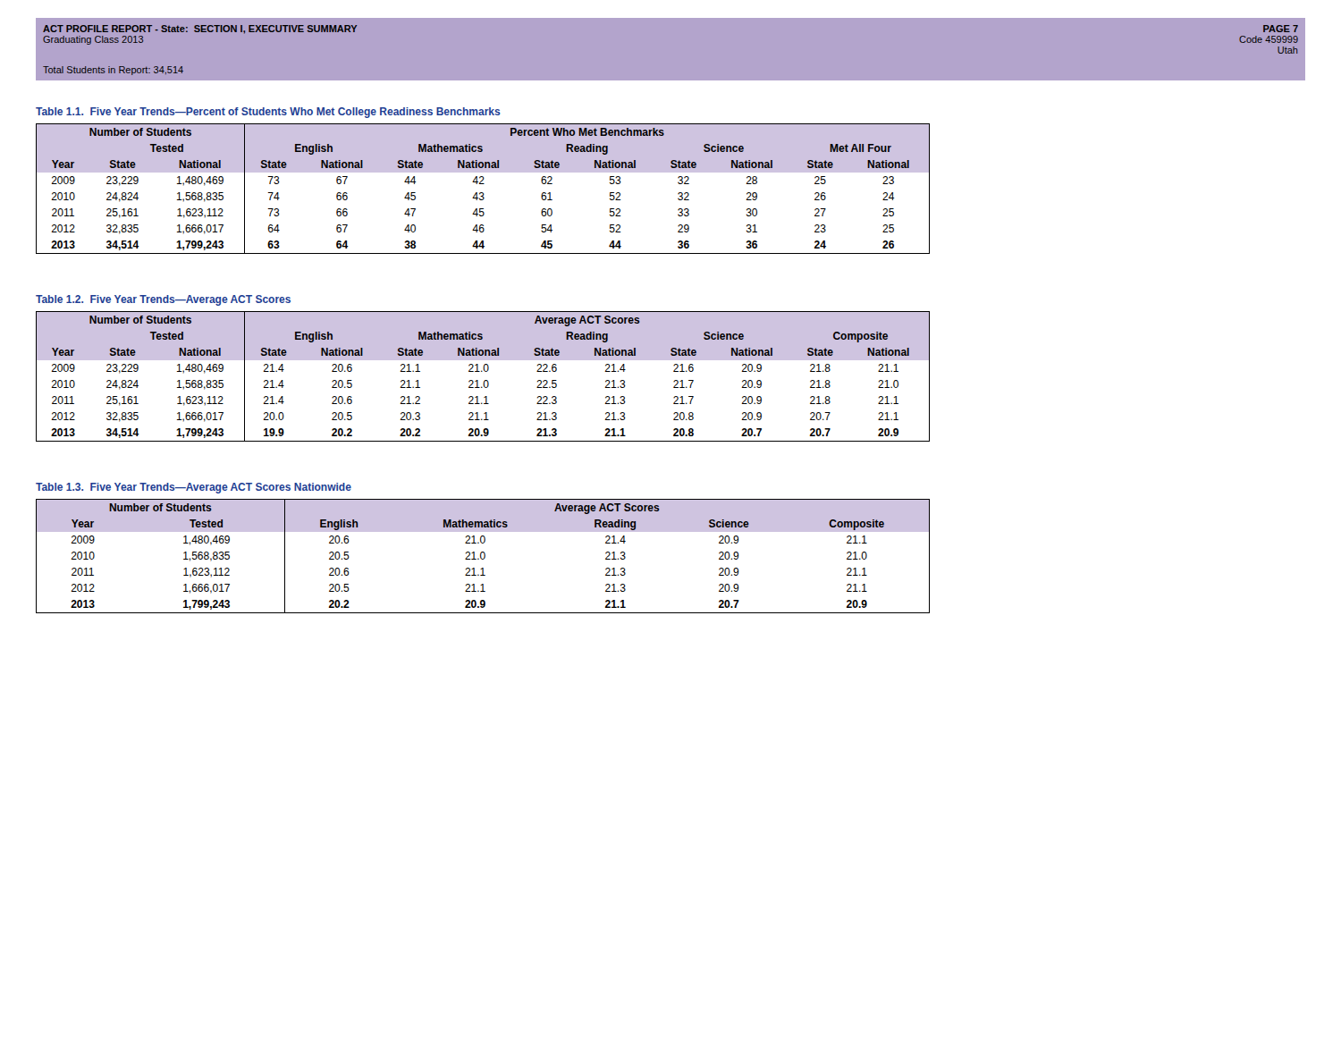ACT PROFILE REPORT - State: SECTION I, EXECUTIVE SUMMARY
PAGE 7
Graduating Class 2013
Code 459999
Utah
Total Students in Report: 34,514
Table 1.1. Five Year Trends—Percent of Students Who Met College Readiness Benchmarks
| Number of Students | Percent Who Met Benchmarks |
| --- | --- |
| | Tested | English | Mathematics | Reading | Science | Met All Four |
| Year | State | National | State | National | State | National | State | National | State | National | State | National |
| 2009 | 23,229 | 1,480,469 | 73 | 67 | 44 | 42 | 62 | 53 | 32 | 28 | 25 | 23 |
| 2010 | 24,824 | 1,568,835 | 74 | 66 | 45 | 43 | 61 | 52 | 32 | 29 | 26 | 24 |
| 2011 | 25,161 | 1,623,112 | 73 | 66 | 47 | 45 | 60 | 52 | 33 | 30 | 27 | 25 |
| 2012 | 32,835 | 1,666,017 | 64 | 67 | 40 | 46 | 54 | 52 | 29 | 31 | 23 | 25 |
| 2013 | 34,514 | 1,799,243 | 63 | 64 | 38 | 44 | 45 | 44 | 36 | 36 | 24 | 26 |
Table 1.2. Five Year Trends—Average ACT Scores
| Number of Students | Average ACT Scores |
| --- | --- |
| | Tested | English | Mathematics | Reading | Science | Composite |
| Year | State | National | State | National | State | National | State | National | State | National | State | National |
| 2009 | 23,229 | 1,480,469 | 21.4 | 20.6 | 21.1 | 21.0 | 22.6 | 21.4 | 21.6 | 20.9 | 21.8 | 21.1 |
| 2010 | 24,824 | 1,568,835 | 21.4 | 20.5 | 21.1 | 21.0 | 22.5 | 21.3 | 21.7 | 20.9 | 21.8 | 21.0 |
| 2011 | 25,161 | 1,623,112 | 21.4 | 20.6 | 21.2 | 21.1 | 22.3 | 21.3 | 21.7 | 20.9 | 21.8 | 21.1 |
| 2012 | 32,835 | 1,666,017 | 20.0 | 20.5 | 20.3 | 21.1 | 21.3 | 21.3 | 20.8 | 20.9 | 20.7 | 21.1 |
| 2013 | 34,514 | 1,799,243 | 19.9 | 20.2 | 20.2 | 20.9 | 21.3 | 21.1 | 20.8 | 20.7 | 20.7 | 20.9 |
Table 1.3. Five Year Trends—Average ACT Scores Nationwide
| Number of Students | Average ACT Scores |
| --- | --- |
| Year | Tested | English | Mathematics | Reading | Science | Composite |
| 2009 | 1,480,469 | 20.6 | 21.0 | 21.4 | 20.9 | 21.1 |
| 2010 | 1,568,835 | 20.5 | 21.0 | 21.3 | 20.9 | 21.0 |
| 2011 | 1,623,112 | 20.6 | 21.1 | 21.3 | 20.9 | 21.1 |
| 2012 | 1,666,017 | 20.5 | 21.1 | 21.3 | 20.9 | 21.1 |
| 2013 | 1,799,243 | 20.2 | 20.9 | 21.1 | 20.7 | 20.9 |